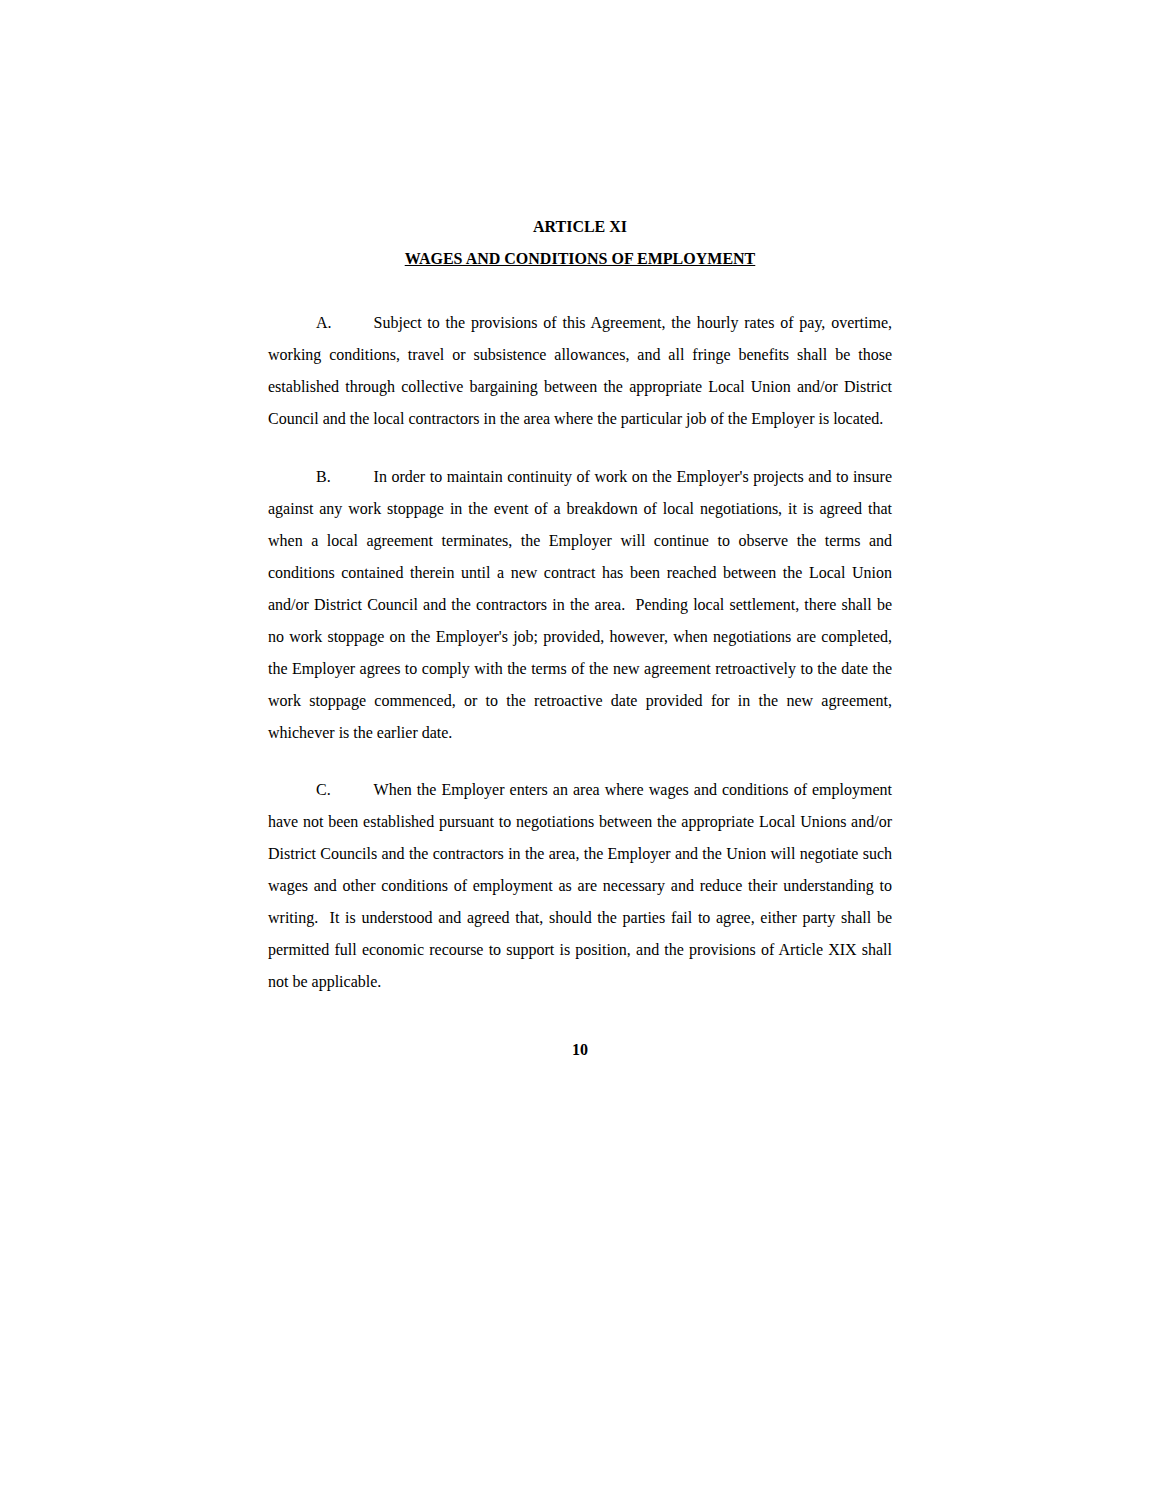ARTICLE XI
WAGES AND CONDITIONS OF EMPLOYMENT
A. Subject to the provisions of this Agreement, the hourly rates of pay, overtime, working conditions, travel or subsistence allowances, and all fringe benefits shall be those established through collective bargaining between the appropriate Local Union and/or District Council and the local contractors in the area where the particular job of the Employer is located.
B. In order to maintain continuity of work on the Employer's projects and to insure against any work stoppage in the event of a breakdown of local negotiations, it is agreed that when a local agreement terminates, the Employer will continue to observe the terms and conditions contained therein until a new contract has been reached between the Local Union and/or District Council and the contractors in the area. Pending local settlement, there shall be no work stoppage on the Employer's job; provided, however, when negotiations are completed, the Employer agrees to comply with the terms of the new agreement retroactively to the date the work stoppage commenced, or to the retroactive date provided for in the new agreement, whichever is the earlier date.
C. When the Employer enters an area where wages and conditions of employment have not been established pursuant to negotiations between the appropriate Local Unions and/or District Councils and the contractors in the area, the Employer and the Union will negotiate such wages and other conditions of employment as are necessary and reduce their understanding to writing. It is understood and agreed that, should the parties fail to agree, either party shall be permitted full economic recourse to support is position, and the provisions of Article XIX shall not be applicable.
10